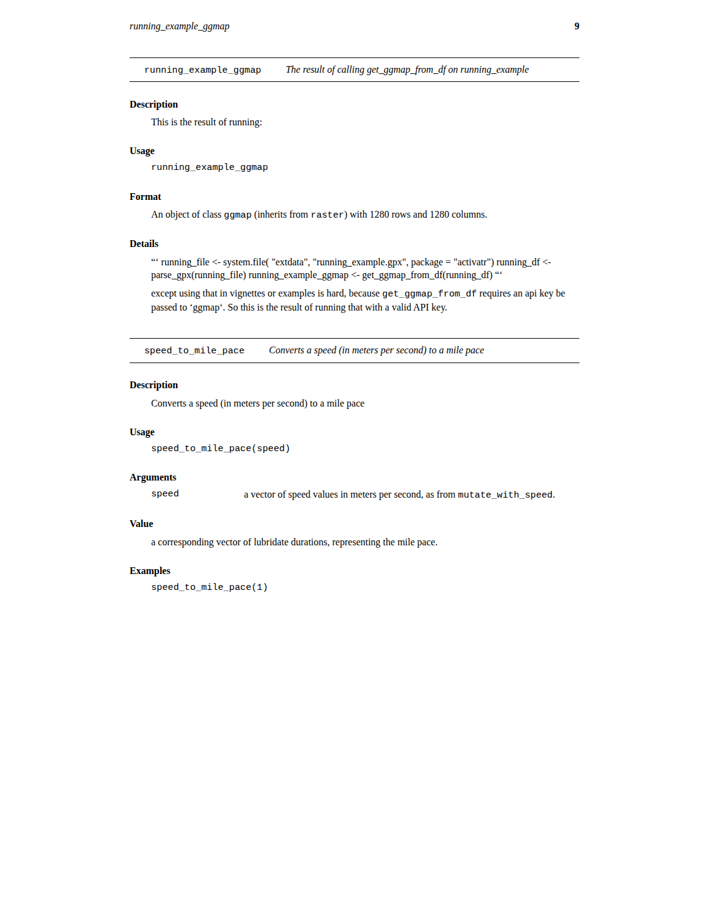running_example_ggmap 9
running_example_ggmap The result of calling get_ggmap_from_df on running_example
Description
This is the result of running:
Usage
running_example_ggmap
Format
An object of class ggmap (inherits from raster) with 1280 rows and 1280 columns.
Details
“‘ running_file <- system.file( "extdata", "running_example.gpx", package = "activatr") running_df <- parse_gpx(running_file) running_example_ggmap <- get_ggmap_from_df(running_df) “‘
except using that in vignettes or examples is hard, because get_ggmap_from_df requires an api key be passed to ‘ggmap‘. So this is the result of running that with a valid API key.
speed_to_mile_pace Converts a speed (in meters per second) to a mile pace
Description
Converts a speed (in meters per second) to a mile pace
Usage
speed_to_mile_pace(speed)
Arguments
speed
a vector of speed values in meters per second, as from mutate_with_speed.
Value
a corresponding vector of lubridate durations, representing the mile pace.
Examples
speed_to_mile_pace(1)